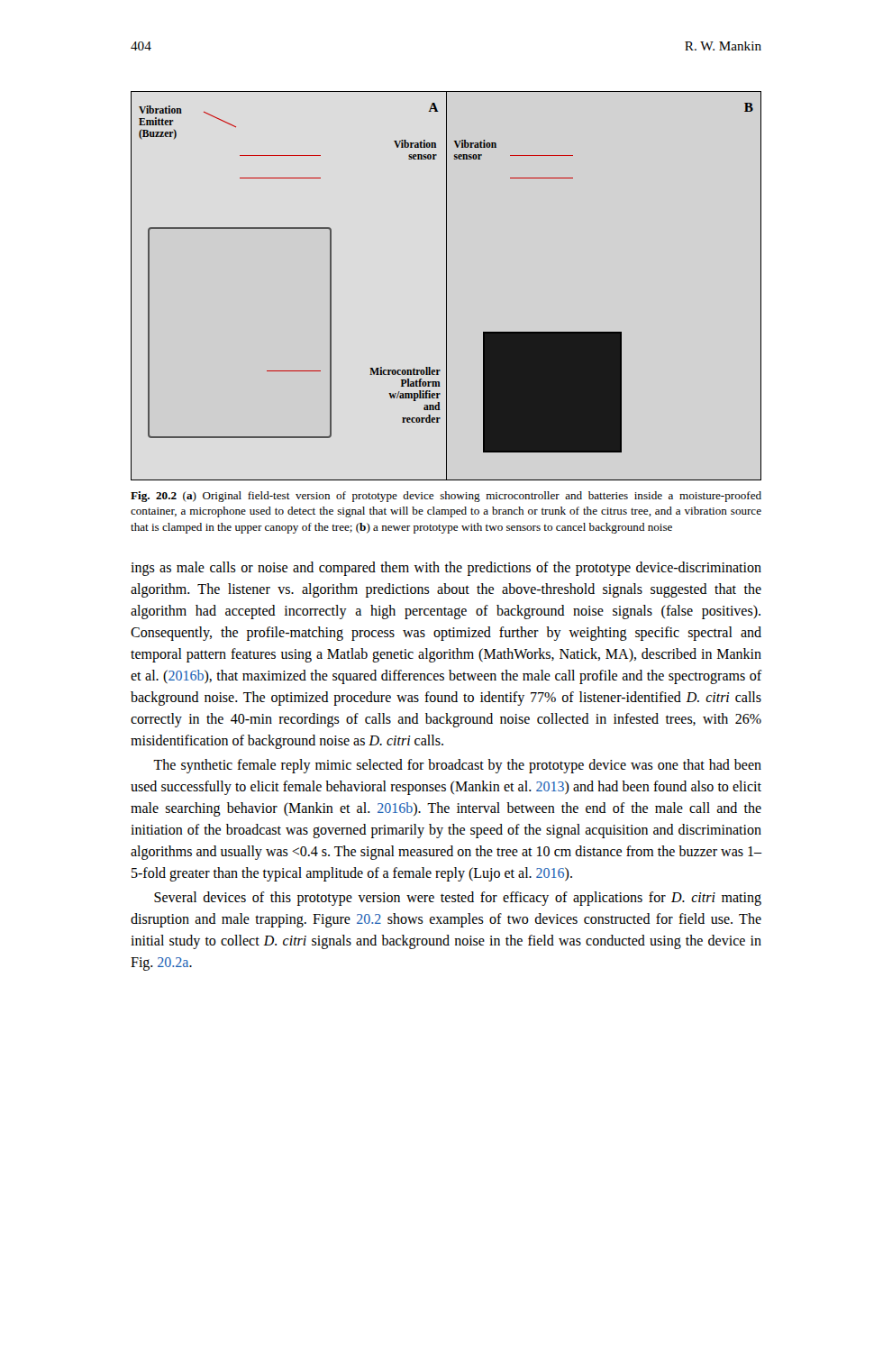404 R. W. Mankin
A
Vibration
Emitter
(Buzzer)
Vibration
sensor
Microcontroller
Platform
w/amplifier
and
recorder
B
Vibration
sensor
Fig. 20.2 (a) Original field-test version of prototype device showing microcontroller and batteries inside a moisture-proofed container, a microphone used to detect the signal that will be clamped to a branch or trunk of the citrus tree, and a vibration source that is clamped in the upper canopy of the tree; (b) a newer prototype with two sensors to cancel background noise
ings as male calls or noise and compared them with the predictions of the prototype device-discrimination algorithm. The listener vs. algorithm predictions about the above-threshold signals suggested that the algorithm had accepted incorrectly a high percentage of background noise signals (false positives). Consequently, the profile-matching process was optimized further by weighting specific spectral and temporal pattern features using a Matlab genetic algorithm (MathWorks, Natick, MA), described in Mankin et al. (2016b), that maximized the squared differences between the male call profile and the spectrograms of background noise. The optimized procedure was found to identify 77% of listener-identified D. citri calls correctly in the 40-min recordings of calls and background noise collected in infested trees, with 26% misidentification of background noise as D. citri calls.
The synthetic female reply mimic selected for broadcast by the prototype device was one that had been used successfully to elicit female behavioral responses (Mankin et al. 2013) and had been found also to elicit male searching behavior (Mankin et al. 2016b). The interval between the end of the male call and the initiation of the broadcast was governed primarily by the speed of the signal acquisition and discrimination algorithms and usually was <0.4 s. The signal measured on the tree at 10 cm distance from the buzzer was 1–5-fold greater than the typical amplitude of a female reply (Lujo et al. 2016).
Several devices of this prototype version were tested for efficacy of applications for D. citri mating disruption and male trapping. Figure 20.2 shows examples of two devices constructed for field use. The initial study to collect D. citri signals and background noise in the field was conducted using the device in Fig. 20.2a.